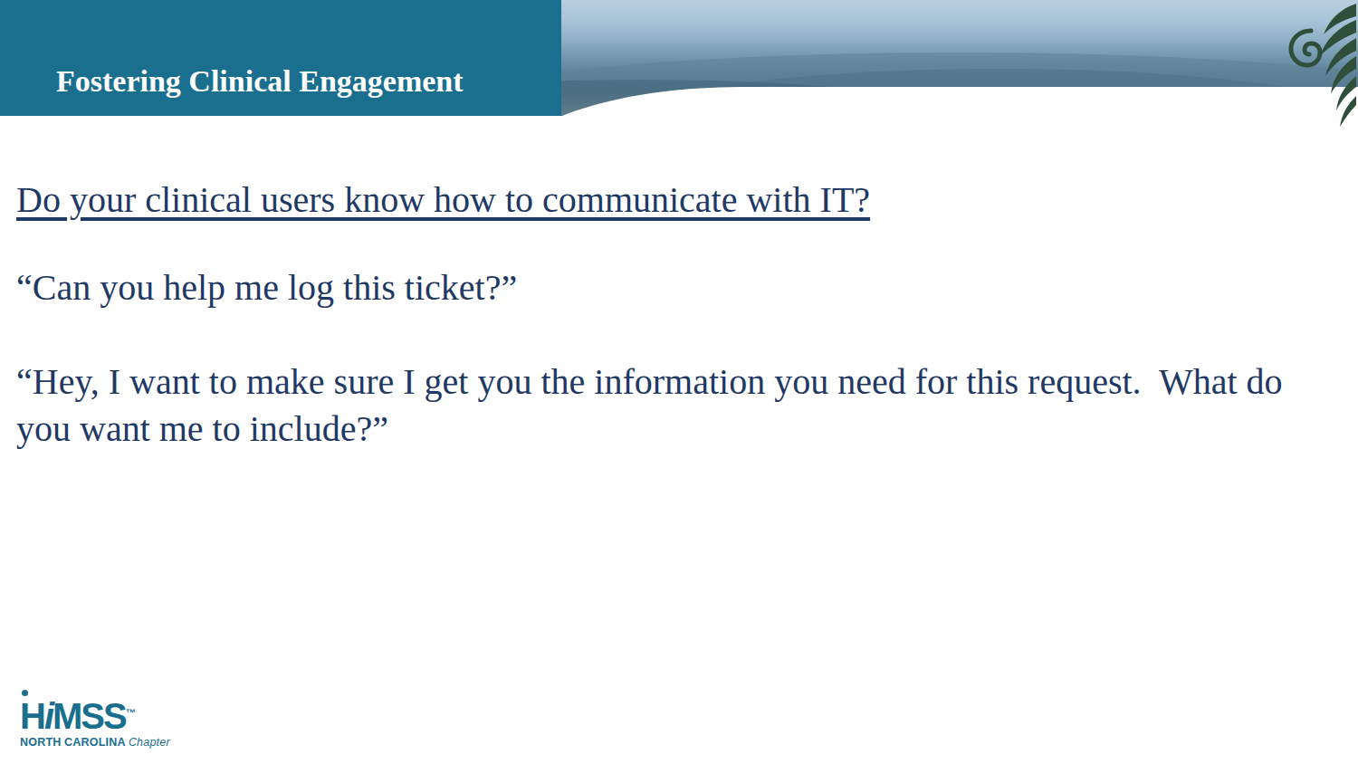Fostering Clinical Engagement
Do your clinical users know how to communicate with IT?
“Can you help me log this ticket?”
“Hey, I want to make sure I get you the information you need for this request. What do you want me to include?”
Hi MSS™
NORTH CAROLINA Chapter